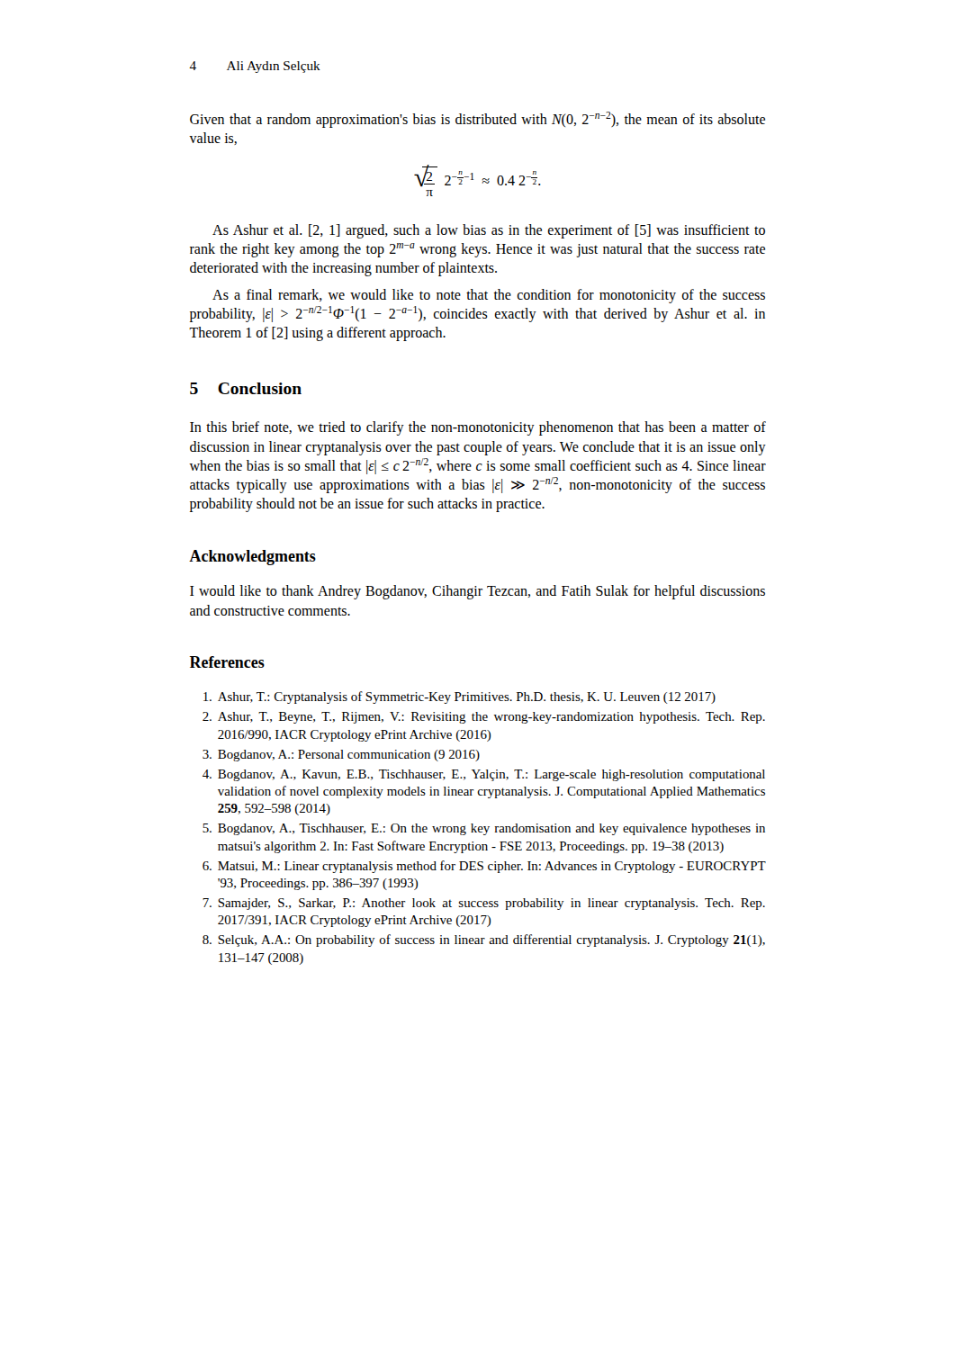4 Ali Aydın Selçuk
Given that a random approximation's bias is distributed with N(0, 2−n−2), the mean of its absolute value is,
2 π 2−n 2−1 ≈ 0.4 2−n 2.
As Ashur et al. [2, 1] argued, such a low bias as in the experiment of [5] was insufficient to rank the right key among the top 2m−a wrong keys. Hence it was just natural that the success rate deteriorated with the increasing number of plaintexts.
As a final remark, we would like to note that the condition for monotonicity of the success probability, |ε| > 2−n/2−1Φ−1(1 − 2−a−1), coincides exactly with that derived by Ashur et al. in Theorem 1 of [2] using a different approach.
5 Conclusion
In this brief note, we tried to clarify the non-monotonicity phenomenon that has been a matter of discussion in linear cryptanalysis over the past couple of years. We conclude that it is an issue only when the bias is so small that |ε| ≤ c 2−n/2, where c is some small coefficient such as 4. Since linear attacks typically use approximations with a bias |ε| ≫ 2−n/2, non-monotonicity of the success probability should not be an issue for such attacks in practice.
Acknowledgments
I would like to thank Andrey Bogdanov, Cihangir Tezcan, and Fatih Sulak for helpful discussions and constructive comments.
References
Ashur, T.: Cryptanalysis of Symmetric-Key Primitives. Ph.D. thesis, K. U. Leuven (12 2017)
Ashur, T., Beyne, T., Rijmen, V.: Revisiting the wrong-key-randomization hypothesis. Tech. Rep. 2016/990, IACR Cryptology ePrint Archive (2016)
Bogdanov, A.: Personal communication (9 2016)
Bogdanov, A., Kavun, E.B., Tischhauser, E., Yalçin, T.: Large-scale high-resolution computational validation of novel complexity models in linear cryptanalysis. J. Computational Applied Mathematics 259, 592–598 (2014)
Bogdanov, A., Tischhauser, E.: On the wrong key randomisation and key equivalence hypotheses in matsui's algorithm 2. In: Fast Software Encryption - FSE 2013, Proceedings. pp. 19–38 (2013)
Matsui, M.: Linear cryptanalysis method for DES cipher. In: Advances in Cryptology - EUROCRYPT '93, Proceedings. pp. 386–397 (1993)
Samajder, S., Sarkar, P.: Another look at success probability in linear cryptanalysis. Tech. Rep. 2017/391, IACR Cryptology ePrint Archive (2017)
Selçuk, A.A.: On probability of success in linear and differential cryptanalysis. J. Cryptology 21(1), 131–147 (2008)